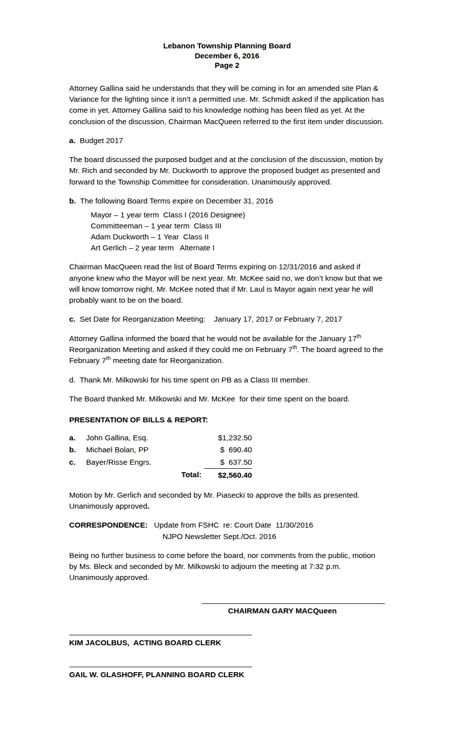Lebanon Township Planning Board
December 6, 2016
Page 2
Attorney Gallina said he understands that they will be coming in for an amended site Plan & Variance for the lighting since it isn’t a permitted use. Mr. Schmidt asked if the application has come in yet. Attorney Gallina said to his knowledge nothing has been filed as yet. At the conclusion of the discussion, Chairman MacQueen referred to the first item under discussion.
a. Budget 2017
The board discussed the purposed budget and at the conclusion of the discussion, motion by Mr. Rich and seconded by Mr. Duckworth to approve the proposed budget as presented and forward to the Township Committee for consideration. Unanimously approved.
b. The following Board Terms expire on December 31, 2016
Mayor – 1 year term Class I (2016 Designee)
Committeeman – 1 year term Class III
Adam Duckworth – 1 Year Class II
Art Gerlich – 2 year term Alternate I
Chairman MacQueen read the list of Board Terms expiring on 12/31/2016 and asked if anyone knew who the Mayor will be next year. Mr. McKee said no, we don’t know but that we will know tomorrow night. Mr. McKee noted that if Mr. Laul is Mayor again next year he will probably want to be on the board.
c. Set Date for Reorganization Meeting: January 17, 2017 or February 7, 2017
Attorney Gallina informed the board that he would not be available for the January 17th Reorganization Meeting and asked if they could me on February 7th. The board agreed to the February 7th meeting date for Reorganization.
d. Thank Mr. Milkowski for his time spent on PB as a Class III member.
The Board thanked Mr. Milkowski and Mr. McKee for their time spent on the board.
PRESENTATION OF BILLS & REPORT:
| a. | John Gallina, Esq. | $1,232.50 |
| b. | Michael Bolan, PP | $ 690.40 |
| c. | Bayer/Risse Engrs. | $ 637.50 |
| | Total: | $2,560.40 |
Motion by Mr. Gerlich and seconded by Mr. Piasecki to approve the bills as presented. Unanimously approved.
CORRESPONDENCE: Update from FSHC re: Court Date 11/30/2016
NJPO Newsletter Sept./Oct. 2016
Being no further business to come before the board, nor comments from the public, motion by Ms. Bleck and seconded by Mr. Milkowski to adjourn the meeting at 7:32 p.m. Unanimously approved.
CHAIRMAN GARY MACQueen
KIM JACOLBUS, ACTING BOARD CLERK
GAIL W. GLASHOFF, PLANNING BOARD CLERK